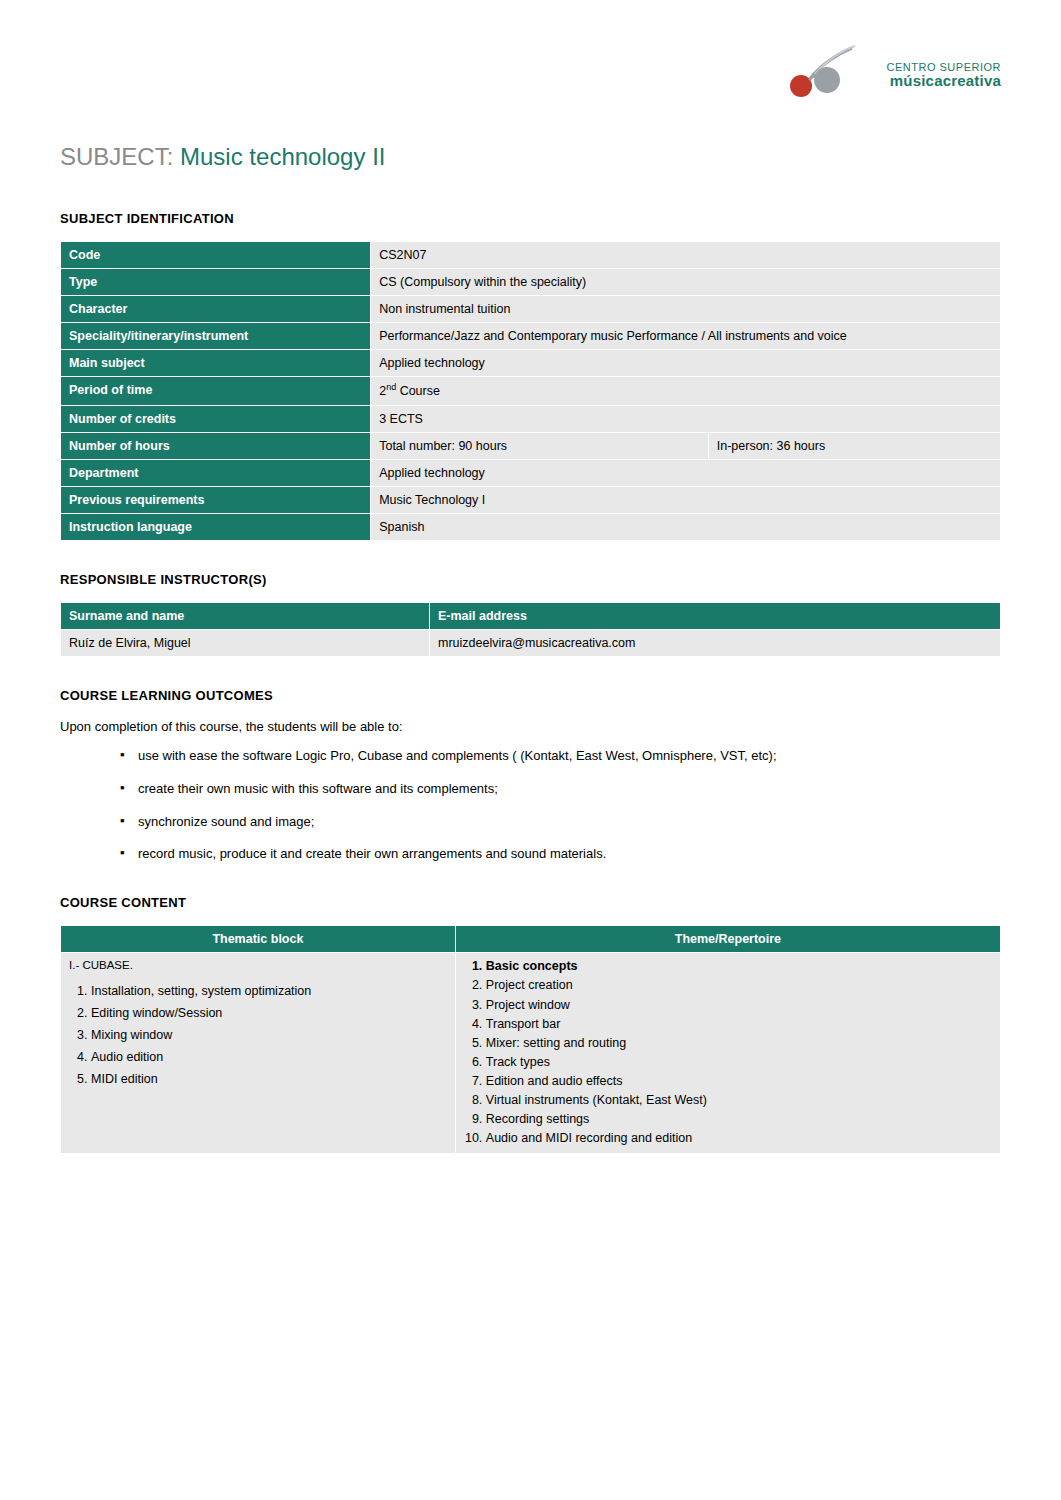CENTRO SUPERIOR
músicacreativa
SUBJECT: Music technology II
SUBJECT IDENTIFICATION
| Code | CS2N07 |
| Type | CS (Compulsory within the speciality) |
| Character | Non instrumental tuition |
| Speciality/itinerary/instrument | Performance/Jazz and Contemporary music Performance / All instruments and voice |
| Main subject | Applied technology |
| Period of time | 2 nd Course |
| Number of credits | 3 ECTS |
| Number of hours | Total number: 90 hours | In-person: 36 hours |
| Department | Applied technology |
| Previous requirements | Music Technology I |
| Instruction language | Spanish |
RESPONSIBLE INSTRUCTOR(S)
| Surname and name | E-mail address |
| --- | --- |
| Ruíz de Elvira, Miguel | mruizdeelvira@musicacreativa.com |
COURSE LEARNING OUTCOMES
Upon completion of this course, the students will be able to:
use with ease the software Logic Pro, Cubase and complements ( (Kontakt, East West, Omnisphere, VST, etc);
create their own music with this software and its complements;
synchronize sound and image;
record music, produce it and create their own arrangements and sound materials.
COURSE CONTENT
| Thematic block | Theme/Repertoire |
| --- | --- |
| I.- CUBASE. Installation, setting, system optimization Editing window/Session Mixing window Audio edition MIDI edition | Basic concepts Project creation Project window Transport bar Mixer: setting and routing Track types Edition and audio effects Virtual instruments (Kontakt, East West) Recording settings Audio and MIDI recording and edition |